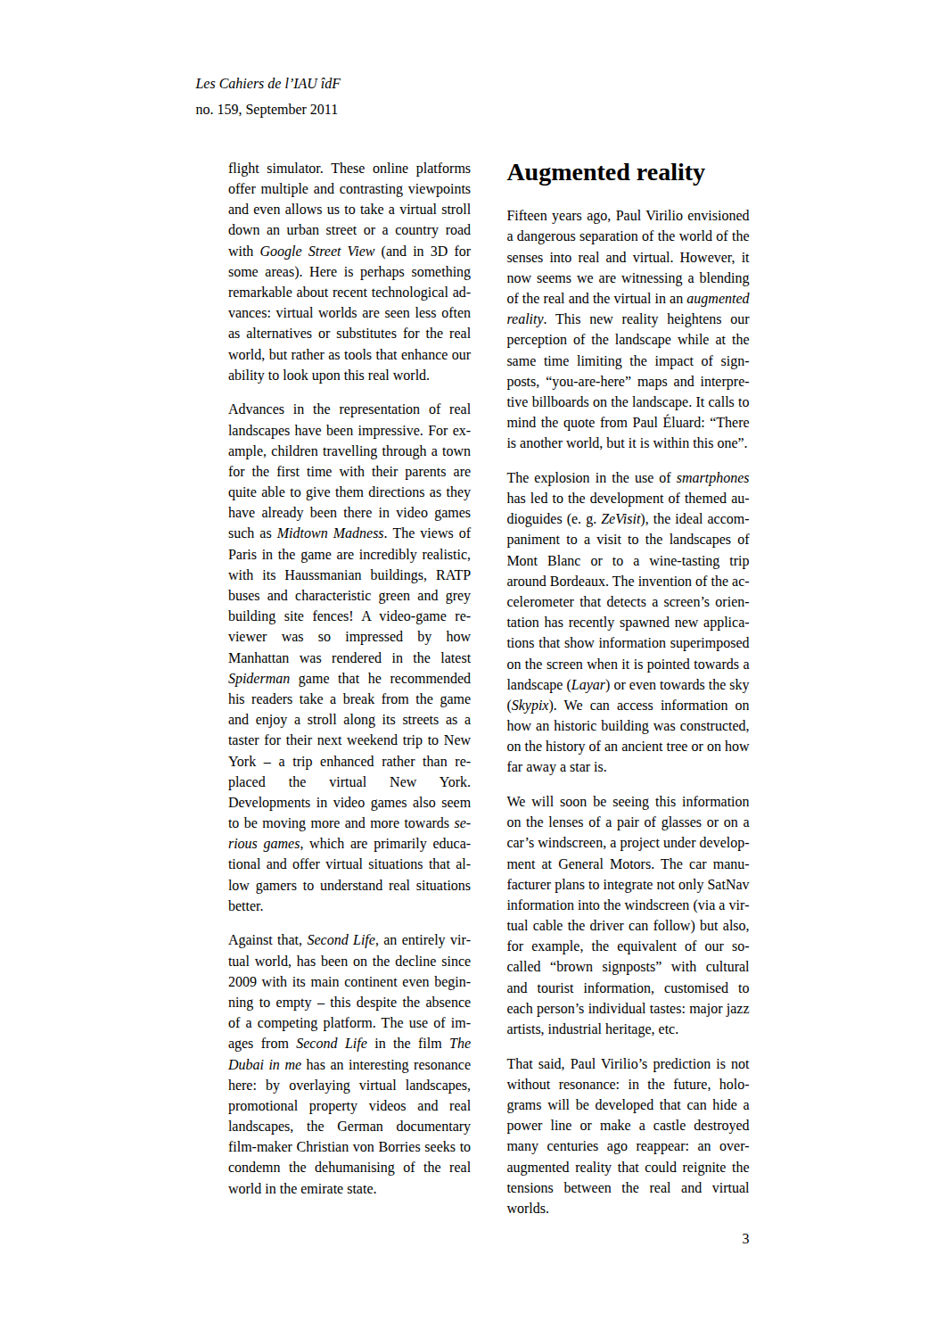Les Cahiers de l’IAU îdF
no. 159, September 2011
flight simulator. These online platforms offer multiple and contrasting viewpoints and even allows us to take a virtual stroll down an urban street or a country road with Google Street View (and in 3D for some areas). Here is perhaps something remarkable about recent technological advances: virtual worlds are seen less often as alternatives or substitutes for the real world, but rather as tools that enhance our ability to look upon this real world.
Advances in the representation of real landscapes have been impressive. For example, children travelling through a town for the first time with their parents are quite able to give them directions as they have already been there in video games such as Midtown Madness. The views of Paris in the game are incredibly realistic, with its Haussmanian buildings, RATP buses and characteristic green and grey building site fences! A video-game reviewer was so impressed by how Manhattan was rendered in the latest Spiderman game that he recommended his readers take a break from the game and enjoy a stroll along its streets as a taster for their next weekend trip to New York – a trip enhanced rather than replaced the virtual New York. Developments in video games also seem to be moving more and more towards serious games, which are primarily educational and offer virtual situations that allow gamers to understand real situations better.
Against that, Second Life, an entirely virtual world, has been on the decline since 2009 with its main continent even beginning to empty – this despite the absence of a competing platform. The use of images from Second Life in the film The Dubai in me has an interesting resonance here: by overlaying virtual landscapes, promotional property videos and real landscapes, the German documentary film-maker Christian von Borries seeks to condemn the dehumanising of the real world in the emirate state.
Augmented reality
Fifteen years ago, Paul Virilio envisioned a dangerous separation of the world of the senses into real and virtual. However, it now seems we are witnessing a blending of the real and the virtual in an augmented reality. This new reality heightens our perception of the landscape while at the same time limiting the impact of signposts, “you-are-here” maps and interpretive billboards on the landscape. It calls to mind the quote from Paul Éluard: “There is another world, but it is within this one”.
The explosion in the use of smartphones has led to the development of themed audioguides (e. g. ZeVisit), the ideal accompaniment to a visit to the landscapes of Mont Blanc or to a wine-tasting trip around Bordeaux. The invention of the accelerometer that detects a screen’s orientation has recently spawned new applications that show information superimposed on the screen when it is pointed towards a landscape (Layar) or even towards the sky (Skypix). We can access information on how an historic building was constructed, on the history of an ancient tree or on how far away a star is.
We will soon be seeing this information on the lenses of a pair of glasses or on a car’s windscreen, a project under development at General Motors. The car manufacturer plans to integrate not only SatNav information into the windscreen (via a virtual cable the driver can follow) but also, for example, the equivalent of our so-called “brown signposts” with cultural and tourist information, customised to each person’s individual tastes: major jazz artists, industrial heritage, etc.
That said, Paul Virilio’s prediction is not without resonance: in the future, holograms will be developed that can hide a power line or make a castle destroyed many centuries ago reappear: an over-augmented reality that could reignite the tensions between the real and virtual worlds.
3